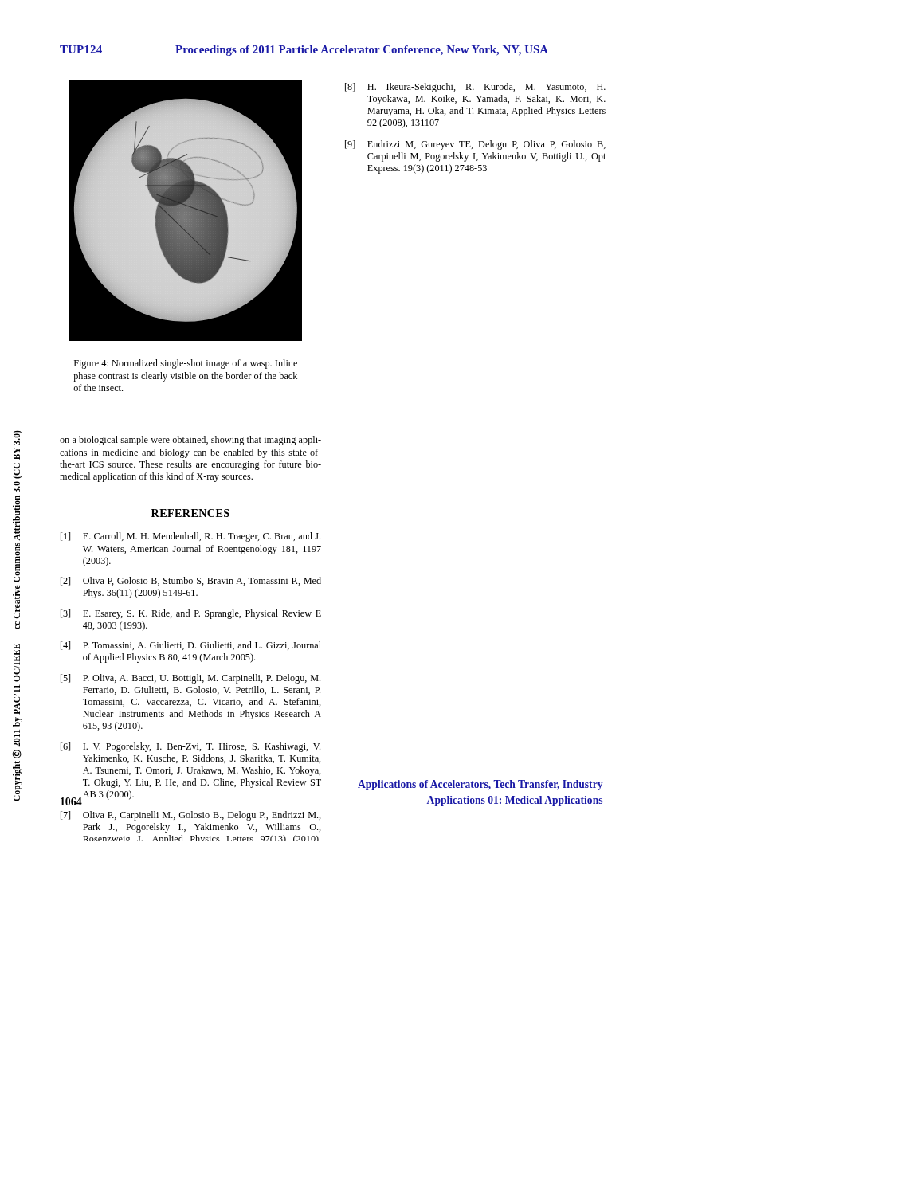TUP124
Proceedings of 2011 Particle Accelerator Conference, New York, NY, USA
Figure 4: Normalized single-shot image of a wasp. Inline phase contrast is clearly visible on the border of the back of the insect.
on a biological sample were obtained, showing that imaging applications in medicine and biology can be enabled by this state-of-the-art ICS source. These results are encouraging for future biomedical application of this kind of X-ray sources.
REFERENCES
[1] E. Carroll, M. H. Mendenhall, R. H. Traeger, C. Brau, and J. W. Waters, American Journal of Roentgenology 181, 1197 (2003).
[2] Oliva P, Golosio B, Stumbo S, Bravin A, Tomassini P., Med Phys. 36(11) (2009) 5149-61.
[3] E. Esarey, S. K. Ride, and P. Sprangle, Physical Review E 48, 3003 (1993).
[4] P. Tomassini, A. Giulietti, D. Giulietti, and L. Gizzi, Journal of Applied Physics B 80, 419 (March 2005).
[5] P. Oliva, A. Bacci, U. Bottigli, M. Carpinelli, P. Delogu, M. Ferrario, D. Giulietti, B. Golosio, V. Petrillo, L. Serani, P. Tomassini, C. Vaccarezza, C. Vicario, and A. Stefanini, Nuclear Instruments and Methods in Physics Research A 615, 93 (2010).
[6] I. V. Pogorelsky, I. Ben-Zvi, T. Hirose, S. Kashiwagi, V. Yakimenko, K. Kusche, P. Siddons, J. Skaritka, T. Kumita, A. Tsunemi, T. Omori, J. Urakawa, M. Washio, K. Yokoya, T. Okugi, Y. Liu, P. He, and D. Cline, Physical Review ST AB 3 (2000).
[7] Oliva P., Carpinelli M., Golosio B., Delogu P., Endrizzi M., Park J., Pogorelsky I., Yakimenko V., Williams O., Rosenzweig J., Applied Physics Letters 97(13) (2010), 134104
[8] H. Ikeura-Sekiguchi, R. Kuroda, M. Yasumoto, H. Toyokawa, M. Koike, K. Yamada, F. Sakai, K. Mori, K. Maruyama, H. Oka, and T. Kimata, Applied Physics Letters 92 (2008), 131107
[9] Endrizzi M, Gureyev TE, Delogu P, Oliva P, Golosio B, Carpinelli M, Pogorelsky I, Yakimenko V, Bottigli U., Opt Express. 19(3) (2011) 2748-53
Copyright Ⓒ 2011 by PAC’11 OC/IEEE — cc Creative Commons Attribution 3.0 (CC BY 3.0)
1064
Applications of Accelerators, Tech Transfer, Industry Applications 01: Medical Applications